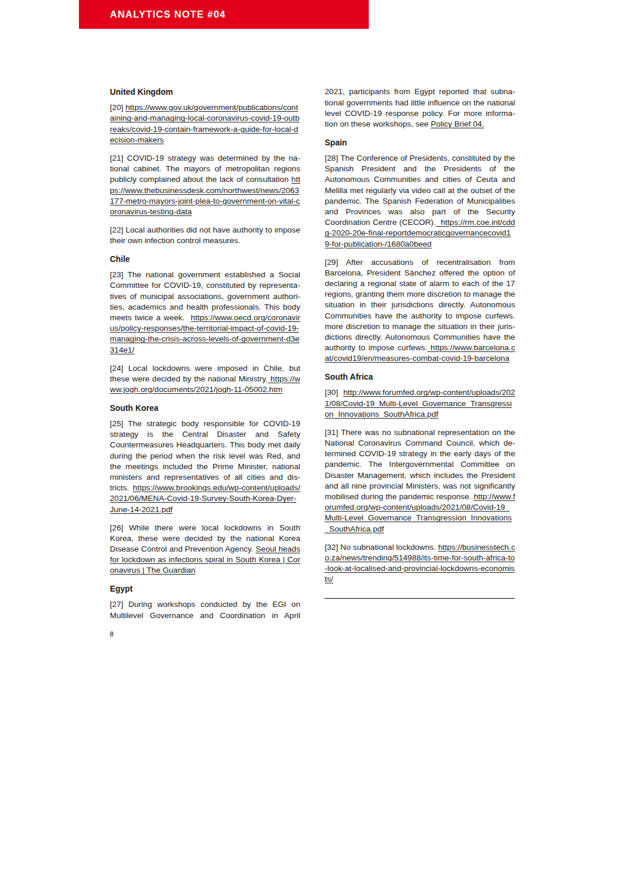Analytics Note #04
United Kingdom
[20] https://www.gov.uk/government/publications/containing-and-managing-local-coronavirus-covid-19-outbreaks/covid-19-contain-framework-a-guide-for-local-decision-makers
[21] COVID-19 strategy was determined by the national cabinet. The mayors of metropolitan regions publicly complained about the lack of consultation https://www.thebusinessdesk.com/northwest/news/2063177-metro-mayors-joint-plea-to-government-on-vital-coronavirus-testing-data
[22] Local authorities did not have authority to impose their own infection control measures.
Chile
[23] The national government established a Social Committee for COVID-19, constituted by representatives of municipal associations, government authorities, academics and health professionals. This body meets twice a week. https://www.oecd.org/coronavirus/policy-responses/the-territorial-impact-of-covid-19-managing-the-crisis-across-levels-of-government-d3e314e1/
[24] Local lockdowns were imposed in Chile, but these were decided by the national Ministry. https://www.jogh.org/documents/2021/jogh-11-05002.htm
South Korea
[25] The strategic body responsible for COVID-19 strategy is the Central Disaster and Safety Countermeasures Headquarters. This body met daily during the period when the risk level was Red, and the meetings included the Prime Minister, national ministers and representatives of all cities and districts. https://www.brookings.edu/wp-content/uploads/2021/06/MENA-Covid-19-Survey-South-Korea-Dyer-June-14-2021.pdf
[26] While there were local lockdowns in South Korea, these were decided by the national Korea Disease Control and Prevention Agency. Seoul heads for lockdown as infections spiral in South Korea | Coronavirus | The Guardian
Egypt
[27] During workshops conducted by the EGI on Multilevel Governance and Coordination in April 2021, participants from Egypt reported that subnational governments had little influence on the national level COVID-19 response policy. For more information on these workshops, see Policy Brief 04.
Spain
[28] The Conference of Presidents, constituted by the Spanish President and the Presidents of the Autonomous Communities and cities of Ceuta and Melilla met regularly via video call at the outset of the pandemic. The Spanish Federation of Municipalities and Provinces was also part of the Security Coordination Centre (CECOR). https://rm.coe.int/cddg-2020-20e-final-reportdemocraticgovernancecovid19-for-publication-/1680a0beed
[29] After accusations of recentralisation from Barcelona, President Sánchez offered the option of declaring a regional state of alarm to each of the 17 regions, granting them more discretion to manage the situation in their jurisdictions directly. Autonomous Communities have the authority to impose curfews. more discretion to manage the situation in their jurisdictions directly. Autonomous Communities have the authority to impose curfews. https://www.barcelona.cat/covid19/en/measures-combat-covid-19-barcelona
South Africa
[30] http://www.forumfed.org/wp-content/uploads/2021/08/Covid-19_Multi-Level_Governance_Transgression_Innovations_SouthAfrica.pdf
[31] There was no subnational representation on the National Coronavirus Command Council, which determined COVID-19 strategy in the early days of the pandemic. The Intergovernmental Committee on Disaster Management, which includes the President and all nine provincial Ministers, was not significantly mobilised during the pandemic response. http://www.forumfed.org/wp-content/uploads/2021/08/Covid-19_Multi-Level_Governance_Transgression_Innovations_SouthAfrica.pdf
[32] No subnational lockdowns. https://businesstech.co.za/news/trending/514988/its-time-for-south-africa-to-look-at-localised-and-provincial-lockdowns-economists/
8